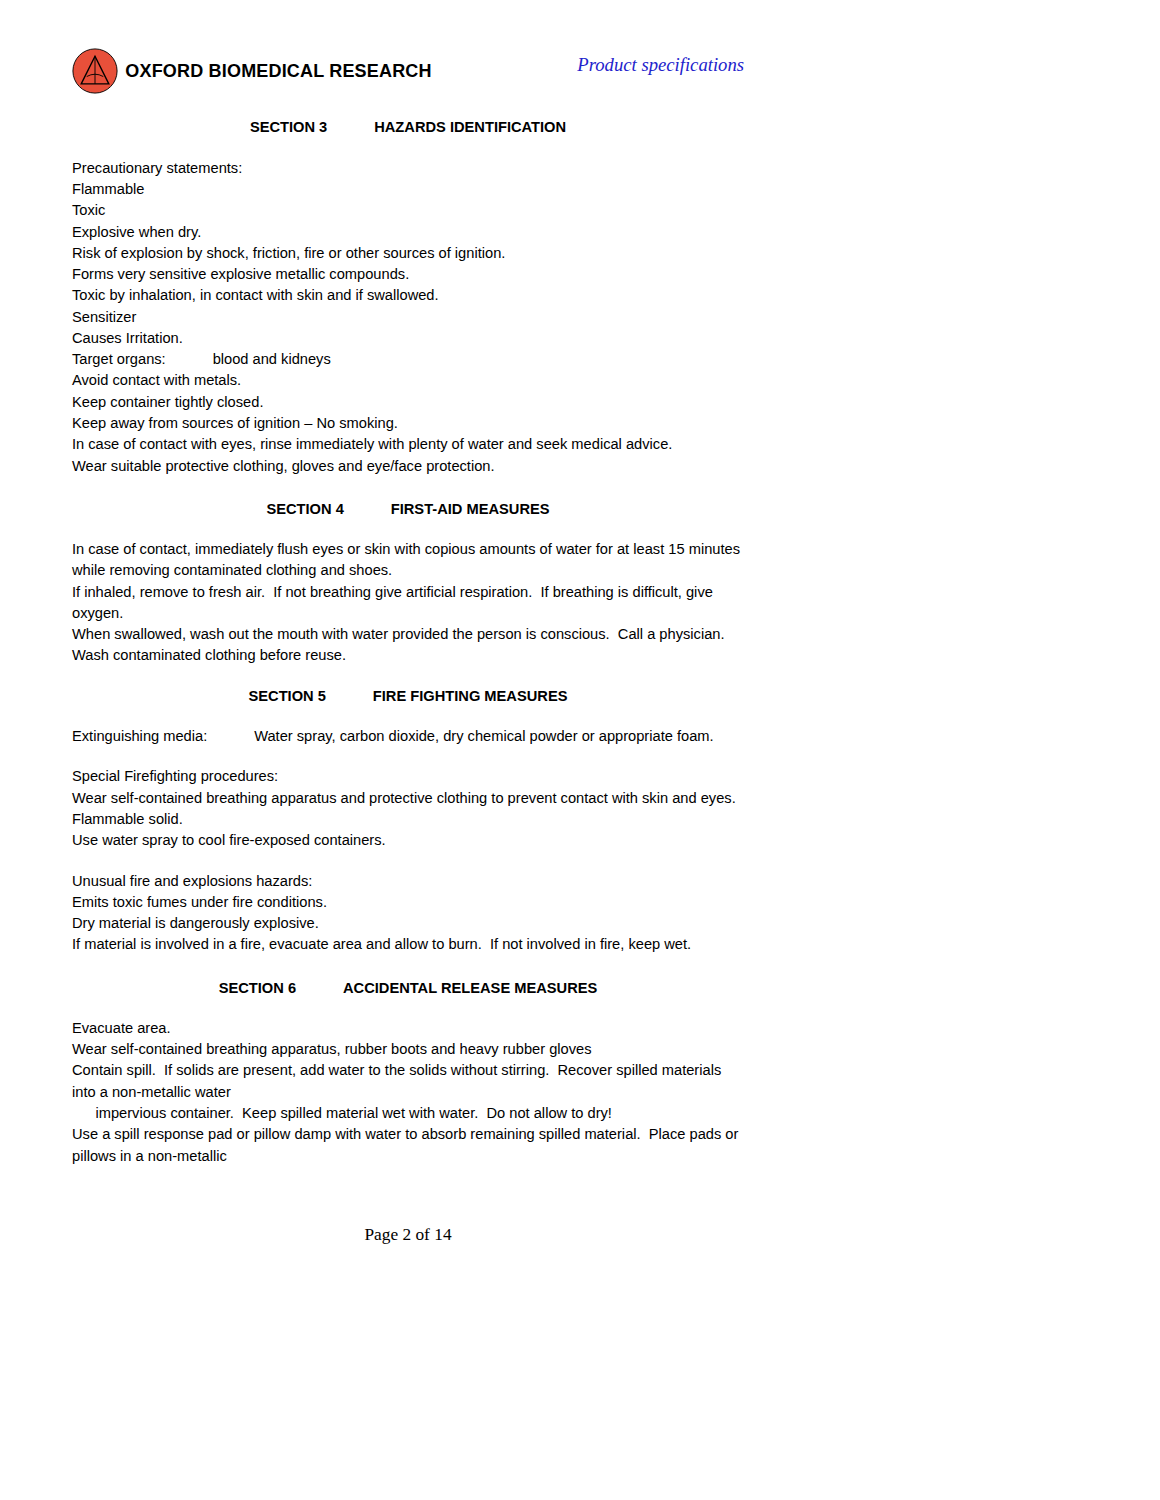OXFORD BIOMEDICAL RESEARCH
Product specifications
SECTION 3 HAZARDS IDENTIFICATION
Precautionary statements:
Flammable
Toxic
Explosive when dry.
Risk of explosion by shock, friction, fire or other sources of ignition.
Forms very sensitive explosive metallic compounds.
Toxic by inhalation, in contact with skin and if swallowed.
Sensitizer
Causes Irritation.
Target organs: blood and kidneys
Avoid contact with metals.
Keep container tightly closed.
Keep away from sources of ignition – No smoking.
In case of contact with eyes, rinse immediately with plenty of water and seek medical advice.
Wear suitable protective clothing, gloves and eye/face protection.
SECTION 4 FIRST-AID MEASURES
In case of contact, immediately flush eyes or skin with copious amounts of water for at least 15 minutes while removing contaminated clothing and shoes.
If inhaled, remove to fresh air. If not breathing give artificial respiration. If breathing is difficult, give oxygen.
When swallowed, wash out the mouth with water provided the person is conscious. Call a physician.
Wash contaminated clothing before reuse.
SECTION 5 FIRE FIGHTING MEASURES
Extinguishing media: Water spray, carbon dioxide, dry chemical powder or appropriate foam.
Special Firefighting procedures:
Wear self-contained breathing apparatus and protective clothing to prevent contact with skin and eyes.
Flammable solid.
Use water spray to cool fire-exposed containers.
Unusual fire and explosions hazards:
Emits toxic fumes under fire conditions.
Dry material is dangerously explosive.
If material is involved in a fire, evacuate area and allow to burn. If not involved in fire, keep wet.
SECTION 6 ACCIDENTAL RELEASE MEASURES
Evacuate area.
Wear self-contained breathing apparatus, rubber boots and heavy rubber gloves
Contain spill. If solids are present, add water to the solids without stirring. Recover spilled materials into a non-metallic water
impervious container. Keep spilled material wet with water. Do not allow to dry!
Use a spill response pad or pillow damp with water to absorb remaining spilled material. Place pads or pillows in a non-metallic
Page 2 of 14